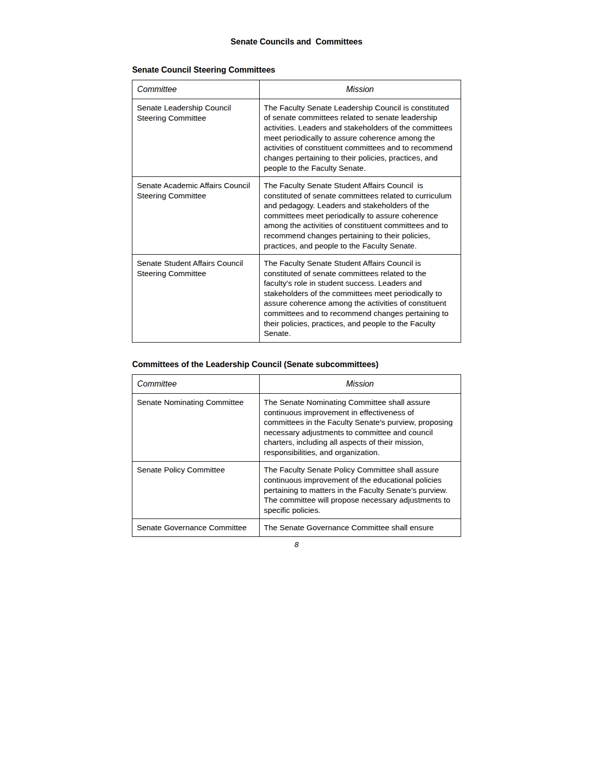Senate Councils and Committees
Senate Council Steering Committees
| Committee | Mission |
| --- | --- |
| Senate Leadership Council Steering Committee | The Faculty Senate Leadership Council is constituted of senate committees related to senate leadership activities. Leaders and stakeholders of the committees meet periodically to assure coherence among the activities of constituent committees and to recommend changes pertaining to their policies, practices, and people to the Faculty Senate. |
| Senate Academic Affairs Council Steering Committee | The Faculty Senate Student Affairs Council is constituted of senate committees related to curriculum and pedagogy. Leaders and stakeholders of the committees meet periodically to assure coherence among the activities of constituent committees and to recommend changes pertaining to their policies, practices, and people to the Faculty Senate. |
| Senate Student Affairs Council Steering Committee | The Faculty Senate Student Affairs Council is constituted of senate committees related to the faculty’s role in student success. Leaders and stakeholders of the committees meet periodically to assure coherence among the activities of constituent committees and to recommend changes pertaining to their policies, practices, and people to the Faculty Senate. |
Committees of the Leadership Council (Senate subcommittees)
| Committee | Mission |
| --- | --- |
| Senate Nominating Committee | The Senate Nominating Committee shall assure continuous improvement in effectiveness of committees in the Faculty Senate’s purview, proposing necessary adjustments to committee and council charters, including all aspects of their mission, responsibilities, and organization. |
| Senate Policy Committee | The Faculty Senate Policy Committee shall assure continuous improvement of the educational policies pertaining to matters in the Faculty Senate’s purview. The committee will propose necessary adjustments to specific policies. |
| Senate Governance Committee | The Senate Governance Committee shall ensure |
8